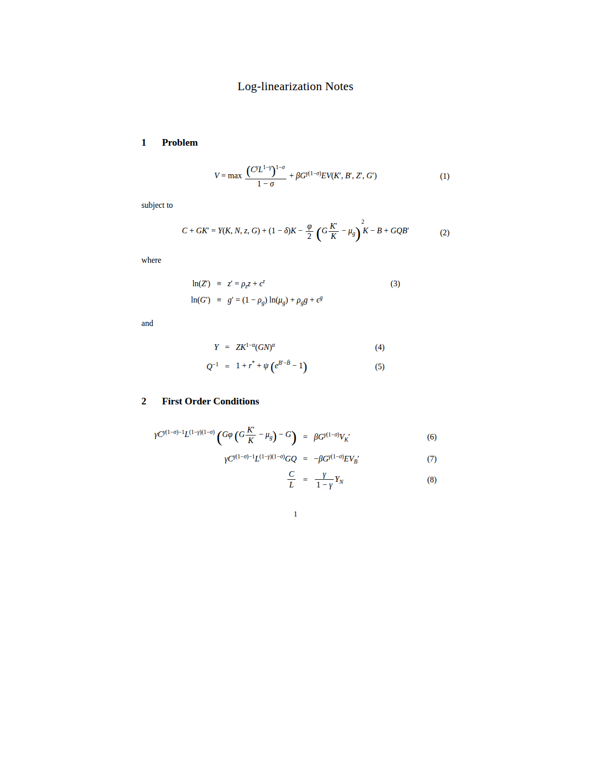Log-linearization Notes
1 Problem
V = max (CγL1−γ)1−σ 1 − σ + βGγ(1−σ)EV(K′, B′, Z′, G′) (1)
subject to
C + GK′ = Y(K, N, z, G) + (1 − δ)K − φ 2 (GK′K − μg) 2 K − B + GQB′ (2)
where
| ln ( Z ′) | ≡ | z ′ = ρ z z + ϵ z | (3) |
| ln ( G ′) | ≡ | g ′ = (1 − ρ g ) ln ( μ g ) + ρ g g + ϵ g | |
and
| Y | = | ZK 1− α ( GN ) α | (4) |
| Q −1 | = | 1 + r * + ψ ( e B ′− B̄ − 1 ) | (5) |
2 First Order Conditions
| γC γ (1− σ )−1 L (1− γ )(1− σ ) ( Gφ ( G K ′ K − μ g ) − G ) | = | βG γ (1− σ ) V K ′ | (6) |
| γC γ (1− σ )−1 L (1− γ )(1− σ ) GQ | = | − βG γ (1− σ ) EV B ′ | (7) |
| C L | = | γ 1 − γ Y N | (8) |
1